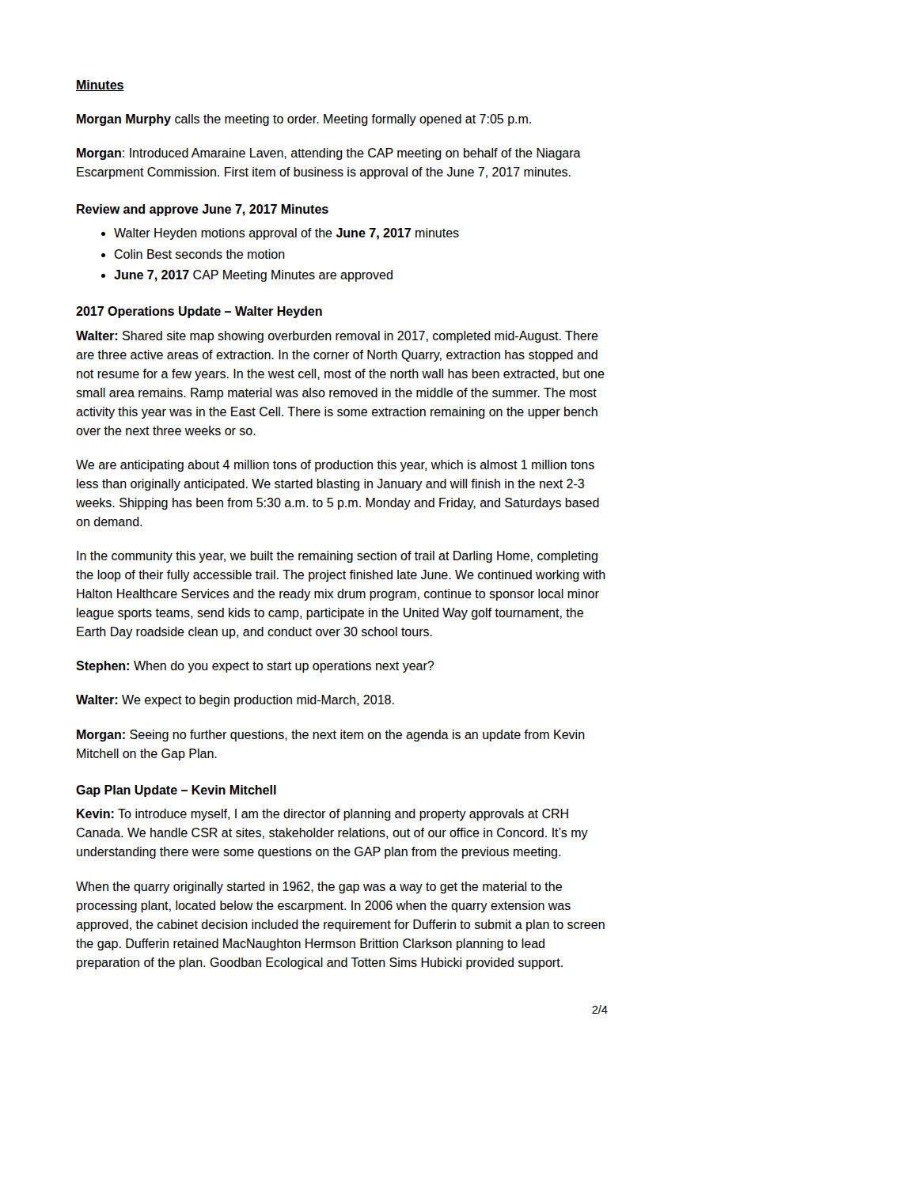Minutes
Morgan Murphy calls the meeting to order. Meeting formally opened at 7:05 p.m.
Morgan: Introduced Amaraine Laven, attending the CAP meeting on behalf of the Niagara Escarpment Commission. First item of business is approval of the June 7, 2017 minutes.
Review and approve June 7, 2017 Minutes
Walter Heyden motions approval of the June 7, 2017 minutes
Colin Best seconds the motion
June 7, 2017 CAP Meeting Minutes are approved
2017 Operations Update – Walter Heyden
Walter: Shared site map showing overburden removal in 2017, completed mid-August. There are three active areas of extraction. In the corner of North Quarry, extraction has stopped and not resume for a few years. In the west cell, most of the north wall has been extracted, but one small area remains. Ramp material was also removed in the middle of the summer. The most activity this year was in the East Cell. There is some extraction remaining on the upper bench over the next three weeks or so.
We are anticipating about 4 million tons of production this year, which is almost 1 million tons less than originally anticipated. We started blasting in January and will finish in the next 2-3 weeks. Shipping has been from 5:30 a.m. to 5 p.m. Monday and Friday, and Saturdays based on demand.
In the community this year, we built the remaining section of trail at Darling Home, completing the loop of their fully accessible trail. The project finished late June. We continued working with Halton Healthcare Services and the ready mix drum program, continue to sponsor local minor league sports teams, send kids to camp, participate in the United Way golf tournament, the Earth Day roadside clean up, and conduct over 30 school tours.
Stephen: When do you expect to start up operations next year?
Walter: We expect to begin production mid-March, 2018.
Morgan: Seeing no further questions, the next item on the agenda is an update from Kevin Mitchell on the Gap Plan.
Gap Plan Update – Kevin Mitchell
Kevin: To introduce myself, I am the director of planning and property approvals at CRH Canada. We handle CSR at sites, stakeholder relations, out of our office in Concord. It’s my understanding there were some questions on the GAP plan from the previous meeting.
When the quarry originally started in 1962, the gap was a way to get the material to the processing plant, located below the escarpment. In 2006 when the quarry extension was approved, the cabinet decision included the requirement for Dufferin to submit a plan to screen the gap. Dufferin retained MacNaughton Hermson Brittion Clarkson planning to lead preparation of the plan. Goodban Ecological and Totten Sims Hubicki provided support.
2/4